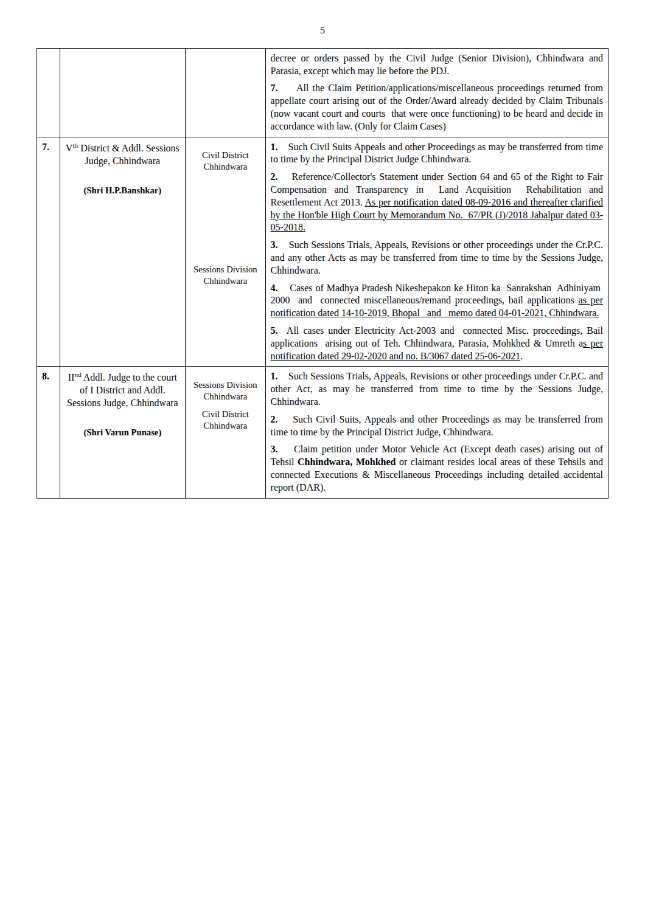5
| | | | decree or orders passed by the Civil Judge (Senior Division), Chhindwara and Parasia, except which may lie before the PDJ. 7. All the Claim Petition/applications/miscellaneous proceedings returned from appellate court arising out of the Order/Award already decided by Claim Tribunals (now vacant court and courts that were once functioning) to be heard and decide in accordance with law. (Only for Claim Cases) |
| 7. | V th District & Addl. Sessions Judge, Chhindwara (Shri H.P.Banshkar) | Civil District Chhindwara Sessions Division Chhindwara | 1. Such Civil Suits Appeals and other Proceedings as may be transferred from time to time by the Principal District Judge Chhindwara. 2. Reference/Collector's Statement under Section 64 and 65 of the Right to Fair Compensation and Transparency in Land Acquisition Rehabilitation and Resettlement Act 2013. As per notification dated 08-09-2016 and thereafter clarified by the Hon'ble High Court by Memorandum No. 67/PR (J)/2018 Jabalpur dated 03-05-2018. 3. Such Sessions Trials, Appeals, Revisions or other proceedings under the Cr.P.C. and any other Acts as may be transferred from time to time by the Sessions Judge, Chhindwara. 4. Cases of Madhya Pradesh Nikeshepakon ke Hiton ka Sanrakshan Adhiniyam 2000 and connected miscellaneous/remand proceedings, bail applications as per notification dated 14-10-2019, Bhopal and memo dated 04-01-2021, Chhindwara. 5. All cases under Electricity Act-2003 and connected Misc. proceedings, Bail applications arising out of Teh. Chhindwara, Parasia, Mohkhed & Umreth a s per notification dated 29-02-2020 and no. B/3067 dated 25-06-2021 . |
| 8. | II nd Addl. Judge to the court of I District and Addl. Sessions Judge, Chhindwara (Shri Varun Punase) | Sessions Division Chhindwara Civil District Chhindwara | 1. Such Sessions Trials, Appeals, Revisions or other proceedings under Cr.P.C. and other Act, as may be transferred from time to time by the Sessions Judge, Chhindwara. 2. Such Civil Suits, Appeals and other Proceedings as may be transferred from time to time by the Principal District Judge, Chhindwara. 3. Claim petition under Motor Vehicle Act (Except death cases) arising out of Tehsil Chhindwara, Mohkhed or claimant resides local areas of these Tehsils and connected Executions & Miscellaneous Proceedings including detailed accidental report (DAR). |